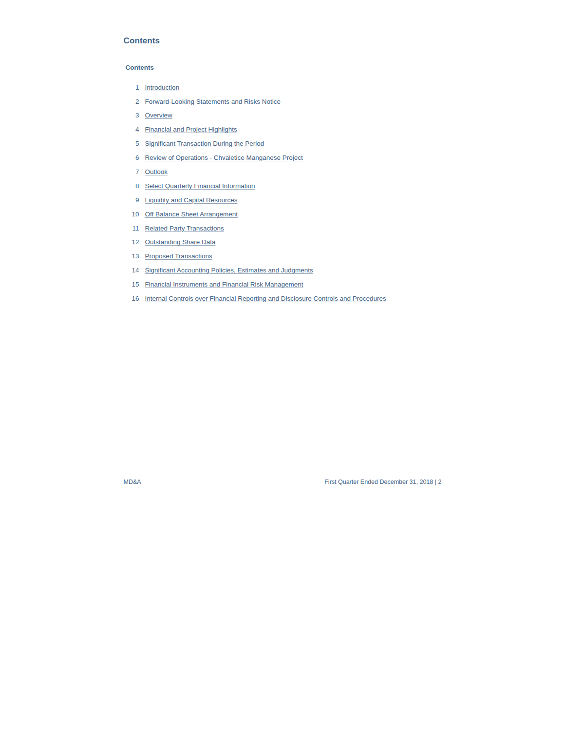Contents
Contents
| 1 | Introduction |
| 2 | Forward-Looking Statements and Risks Notice |
| 3 | Overview |
| 4 | Financial and Project Highlights |
| 5 | Significant Transaction During the Period |
| 6 | Review of Operations - Chvaletice Manganese Project |
| 7 | Outlook |
| 8 | Select Quarterly Financial Information |
| 9 | Liquidity and Capital Resources |
| 10 | Off Balance Sheet Arrangement |
| 11 | Related Party Transactions |
| 12 | Outstanding Share Data |
| 13 | Proposed Transactions |
| 14 | Significant Accounting Policies, Estimates and Judgments |
| 15 | Financial Instruments and Financial Risk Management |
| 16 | Internal Controls over Financial Reporting and Disclosure Controls and Procedures |
MD&A
First Quarter Ended December 31, 2018 | 2